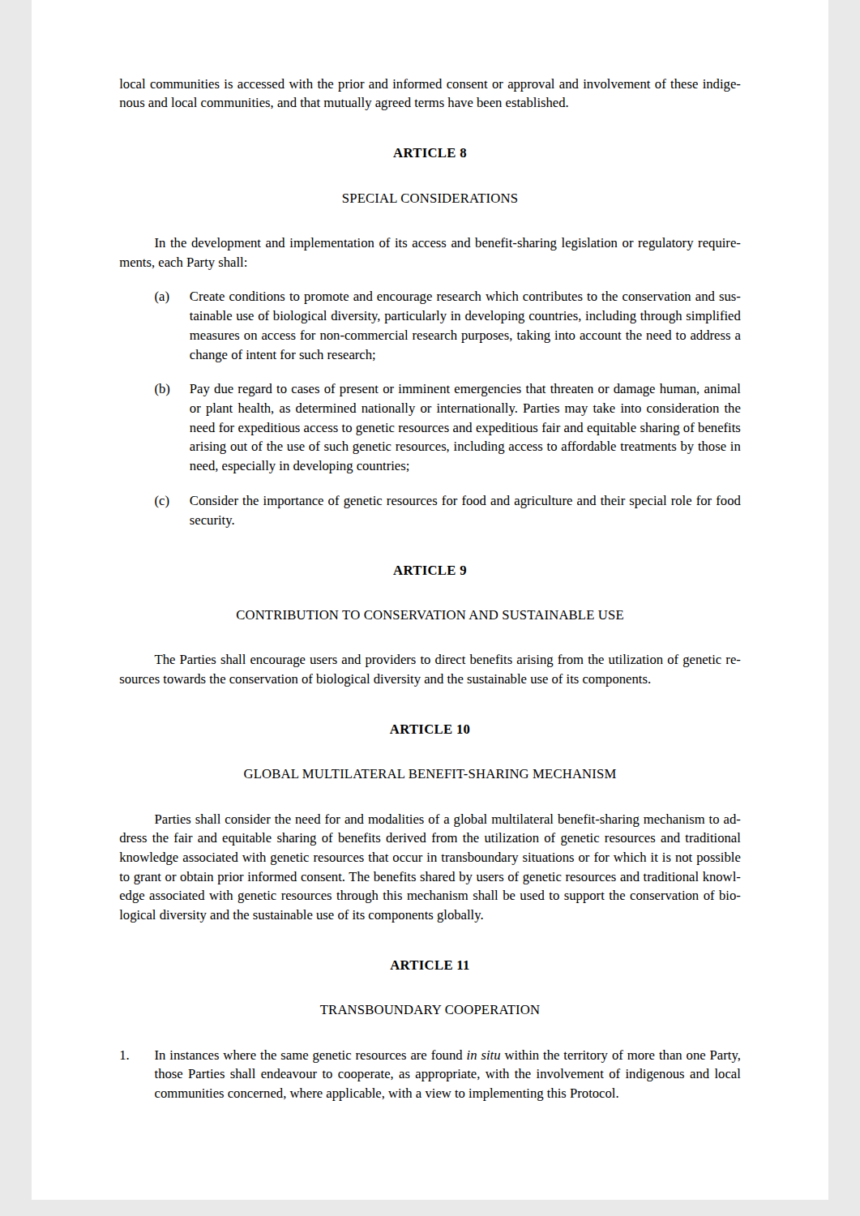local communities is accessed with the prior and informed consent or approval and involvement of these indigenous and local communities, and that mutually agreed terms have been established.
ARTICLE 8
Special Considerations
In the development and implementation of its access and benefit-sharing legislation or regulatory requirements, each Party shall:
(a) Create conditions to promote and encourage research which contributes to the conservation and sustainable use of biological diversity, particularly in developing countries, including through simplified measures on access for non-commercial research purposes, taking into account the need to address a change of intent for such research;
(b) Pay due regard to cases of present or imminent emergencies that threaten or damage human, animal or plant health, as determined nationally or internationally. Parties may take into consideration the need for expeditious access to genetic resources and expeditious fair and equitable sharing of benefits arising out of the use of such genetic resources, including access to affordable treatments by those in need, especially in developing countries;
(c) Consider the importance of genetic resources for food and agriculture and their special role for food security.
ARTICLE 9
Contribution to Conservation and Sustainable Use
The Parties shall encourage users and providers to direct benefits arising from the utilization of genetic resources towards the conservation of biological diversity and the sustainable use of its components.
ARTICLE 10
Global Multilateral Benefit-sharing Mechanism
Parties shall consider the need for and modalities of a global multilateral benefit-sharing mechanism to address the fair and equitable sharing of benefits derived from the utilization of genetic resources and traditional knowledge associated with genetic resources that occur in transboundary situations or for which it is not possible to grant or obtain prior informed consent. The benefits shared by users of genetic resources and traditional knowledge associated with genetic resources through this mechanism shall be used to support the conservation of biological diversity and the sustainable use of its components globally.
ARTICLE 11
Transboundary Cooperation
1. In instances where the same genetic resources are found in situ within the territory of more than one Party, those Parties shall endeavour to cooperate, as appropriate, with the involvement of indigenous and local communities concerned, where applicable, with a view to implementing this Protocol.